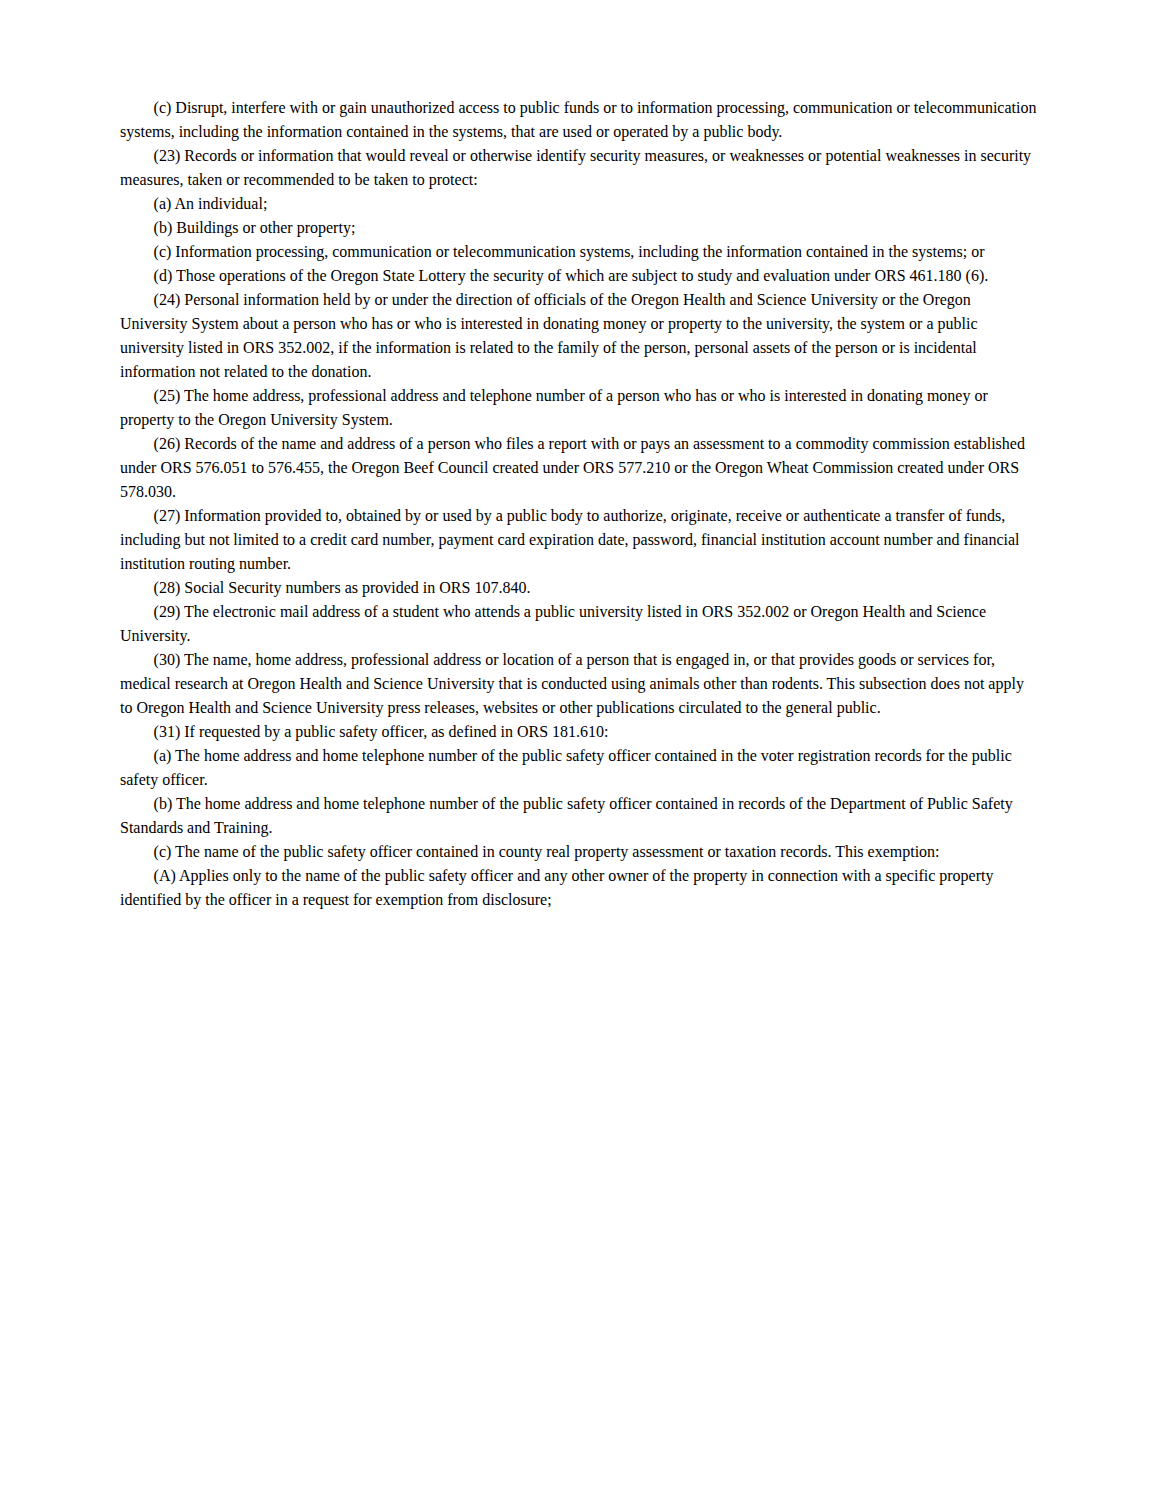(c) Disrupt, interfere with or gain unauthorized access to public funds or to information processing, communication or telecommunication systems, including the information contained in the systems, that are used or operated by a public body.
(23) Records or information that would reveal or otherwise identify security measures, or weaknesses or potential weaknesses in security measures, taken or recommended to be taken to protect:
(a) An individual;
(b) Buildings or other property;
(c) Information processing, communication or telecommunication systems, including the information contained in the systems; or
(d) Those operations of the Oregon State Lottery the security of which are subject to study and evaluation under ORS 461.180 (6).
(24) Personal information held by or under the direction of officials of the Oregon Health and Science University or the Oregon University System about a person who has or who is interested in donating money or property to the university, the system or a public university listed in ORS 352.002, if the information is related to the family of the person, personal assets of the person or is incidental information not related to the donation.
(25) The home address, professional address and telephone number of a person who has or who is interested in donating money or property to the Oregon University System.
(26) Records of the name and address of a person who files a report with or pays an assessment to a commodity commission established under ORS 576.051 to 576.455, the Oregon Beef Council created under ORS 577.210 or the Oregon Wheat Commission created under ORS 578.030.
(27) Information provided to, obtained by or used by a public body to authorize, originate, receive or authenticate a transfer of funds, including but not limited to a credit card number, payment card expiration date, password, financial institution account number and financial institution routing number.
(28) Social Security numbers as provided in ORS 107.840.
(29) The electronic mail address of a student who attends a public university listed in ORS 352.002 or Oregon Health and Science University.
(30) The name, home address, professional address or location of a person that is engaged in, or that provides goods or services for, medical research at Oregon Health and Science University that is conducted using animals other than rodents. This subsection does not apply to Oregon Health and Science University press releases, websites or other publications circulated to the general public.
(31) If requested by a public safety officer, as defined in ORS 181.610:
(a) The home address and home telephone number of the public safety officer contained in the voter registration records for the public safety officer.
(b) The home address and home telephone number of the public safety officer contained in records of the Department of Public Safety Standards and Training.
(c) The name of the public safety officer contained in county real property assessment or taxation records. This exemption:
(A) Applies only to the name of the public safety officer and any other owner of the property in connection with a specific property identified by the officer in a request for exemption from disclosure;